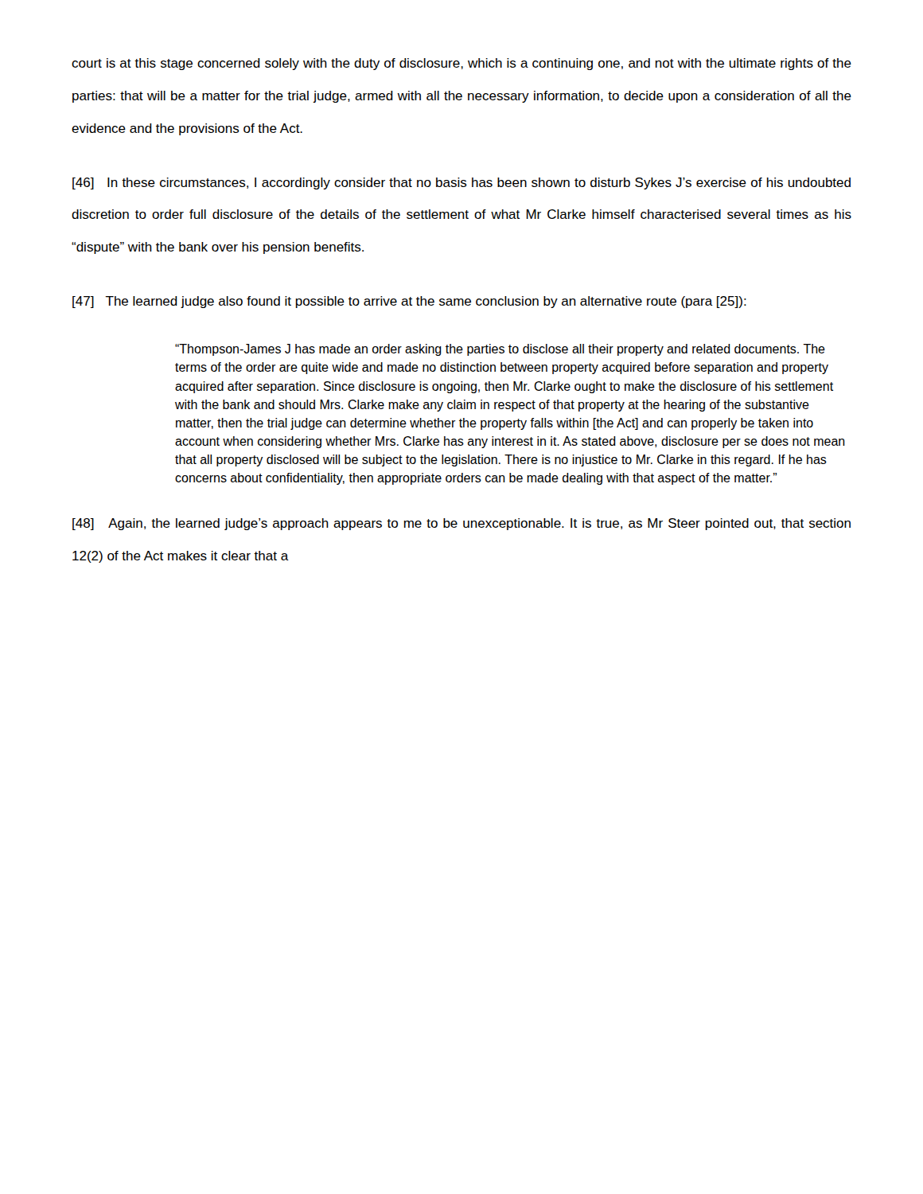court is at this stage concerned solely with the duty of disclosure, which is a continuing one, and not with the ultimate rights of the parties: that will be a matter for the trial judge, armed with all the necessary information, to decide upon a consideration of all the evidence and the provisions of the Act.
[46] In these circumstances, I accordingly consider that no basis has been shown to disturb Sykes J’s exercise of his undoubted discretion to order full disclosure of the details of the settlement of what Mr Clarke himself characterised several times as his “dispute” with the bank over his pension benefits.
[47] The learned judge also found it possible to arrive at the same conclusion by an alternative route (para [25]):
“Thompson-James J has made an order asking the parties to disclose all their property and related documents. The terms of the order are quite wide and made no distinction between property acquired before separation and property acquired after separation. Since disclosure is ongoing, then Mr. Clarke ought to make the disclosure of his settlement with the bank and should Mrs. Clarke make any claim in respect of that property at the hearing of the substantive matter, then the trial judge can determine whether the property falls within [the Act] and can properly be taken into account when considering whether Mrs. Clarke has any interest in it. As stated above, disclosure per se does not mean that all property disclosed will be subject to the legislation. There is no injustice to Mr. Clarke in this regard. If he has concerns about confidentiality, then appropriate orders can be made dealing with that aspect of the matter.”
[48] Again, the learned judge’s approach appears to me to be unexceptionable. It is true, as Mr Steer pointed out, that section 12(2) of the Act makes it clear that a